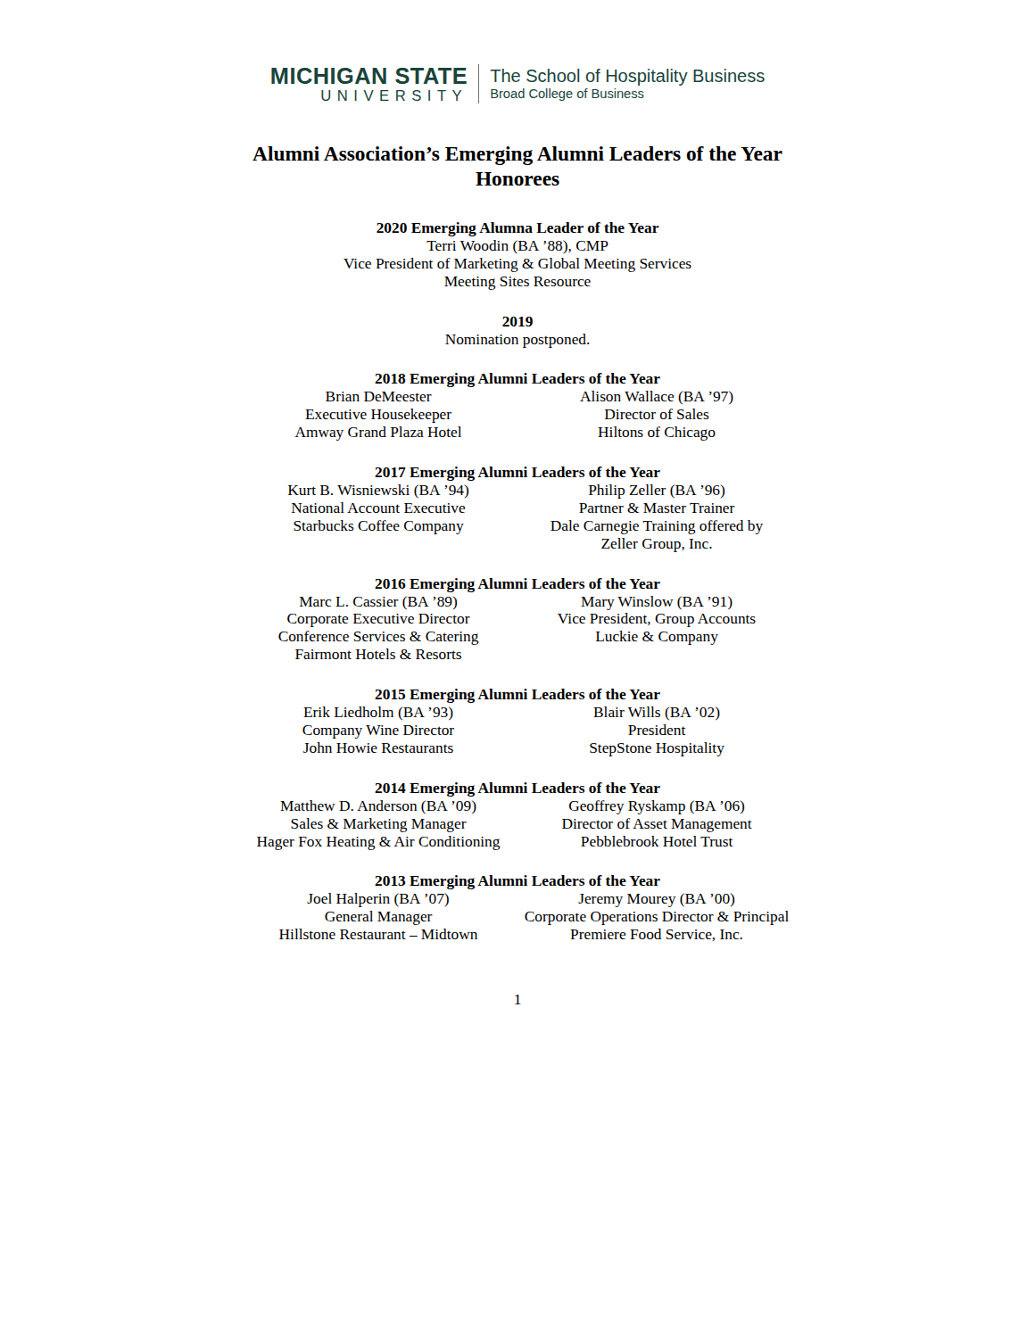MICHIGAN STATE
UNIVERSITY
The School of Hospitality Business
Broad College of Business
Alumni Association’s Emerging Alumni Leaders of the Year Honorees
2020 Emerging Alumna Leader of the Year
Terri Woodin (BA ’88), CMP
Vice President of Marketing & Global Meeting Services
Meeting Sites Resource
2019
Nomination postponed.
2018 Emerging Alumni Leaders of the Year
| Brian DeMeester | Alison Wallace (BA ’97) |
| Executive Housekeeper | Director of Sales |
| Amway Grand Plaza Hotel | Hiltons of Chicago |
2017 Emerging Alumni Leaders of the Year
| Kurt B. Wisniewski (BA ’94) | Philip Zeller (BA ’96) |
| National Account Executive | Partner & Master Trainer |
| Starbucks Coffee Company | Dale Carnegie Training offered by |
| | Zeller Group, Inc. |
2016 Emerging Alumni Leaders of the Year
| Marc L. Cassier (BA ’89) | Mary Winslow (BA ’91) |
| Corporate Executive Director | Vice President, Group Accounts |
| Conference Services & Catering | Luckie & Company |
| Fairmont Hotels & Resorts | |
2015 Emerging Alumni Leaders of the Year
| Erik Liedholm (BA ’93) | Blair Wills (BA ’02) |
| Company Wine Director | President |
| John Howie Restaurants | StepStone Hospitality |
2014 Emerging Alumni Leaders of the Year
| Matthew D. Anderson (BA ’09) | Geoffrey Ryskamp (BA ’06) |
| Sales & Marketing Manager | Director of Asset Management |
| Hager Fox Heating & Air Conditioning | Pebblebrook Hotel Trust |
2013 Emerging Alumni Leaders of the Year
| Joel Halperin (BA ’07) | Jeremy Mourey (BA ’00) |
| General Manager | Corporate Operations Director & Principal |
| Hillstone Restaurant – Midtown | Premiere Food Service, Inc. |
1